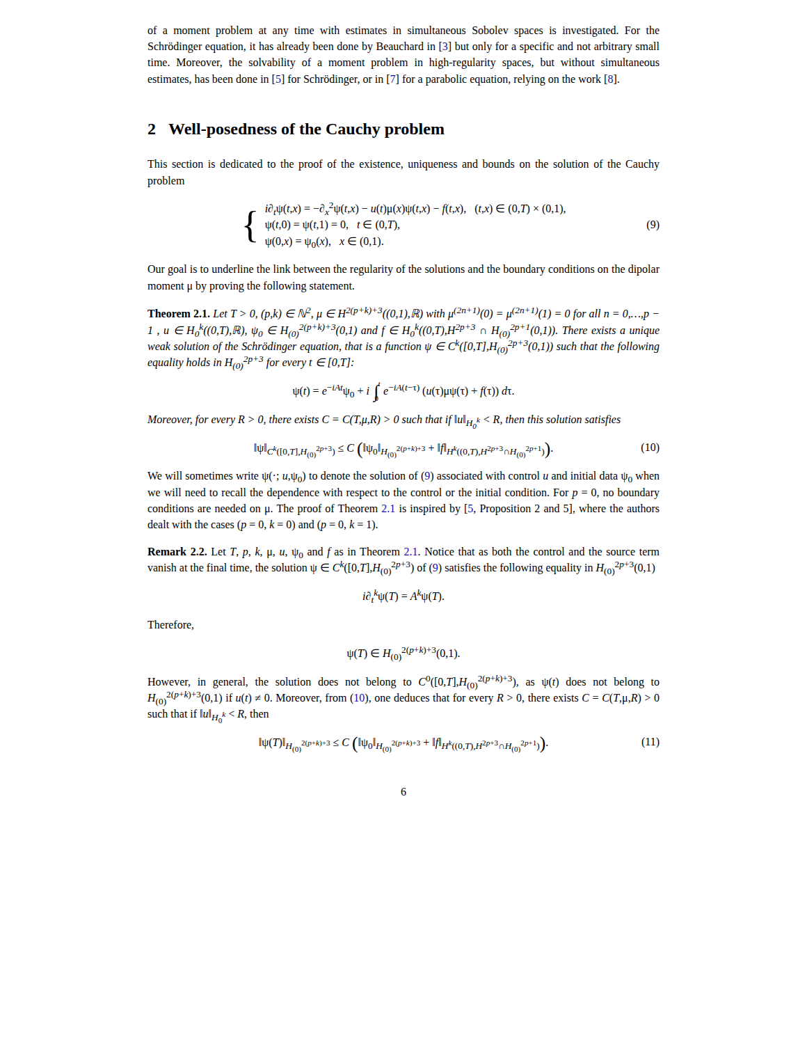of a moment problem at any time with estimates in simultaneous Sobolev spaces is investigated. For the Schrödinger equation, it has already been done by Beauchard in [3] but only for a specific and not arbitrary small time. Moreover, the solvability of a moment problem in high-regularity spaces, but without simultaneous estimates, has been done in [5] for Schrödinger, or in [7] for a parabolic equation, relying on the work [8].
2 Well-posedness of the Cauchy problem
This section is dedicated to the proof of the existence, uniqueness and bounds on the solution of the Cauchy problem
{ i∂tψ(t,x) = −∂x2ψ(t,x) − u(t)μ(x)ψ(t,x) − f(t,x), (t,x) ∈ (0,T) × (0,1), ψ(t,0) = ψ(t,1) = 0, t ∈ (0,T), ψ(0,x) = ψ0(x), x ∈ (0,1). (9)
Our goal is to underline the link between the regularity of the solutions and the boundary conditions on the dipolar moment μ by proving the following statement.
Theorem 2.1. Let T > 0, (p,k) ∈ ℕ2, μ ∈ H2(p+k)+3((0,1),ℝ) with μ(2n+1)(0) = μ(2n+1)(1) = 0 for all n = 0,…,p − 1 , u ∈ H0k((0,T),ℝ), ψ0 ∈ H(0)2(p+k)+3(0,1) and f ∈ H0k((0,T),H2p+3 ∩ H(0)2p+1(0,1)). There exists a unique weak solution of the Schrödinger equation, that is a function ψ ∈ Ck([0,T],H(0)2p+3(0,1)) such that the following equality holds in H(0)2p+3 for every t ∈ [0,T]:
ψ(t) = e−iAtψ0 + i ∫t 0 e−iA(t−τ) (u(τ)μψ(τ) + f(τ)) dτ.
Moreover, for every R > 0, there exists C = C(T,μ,R) > 0 such that if ‖u‖H0k < R, then this solution satisfies
‖ψ‖Ck([0,T],H(0)2p+3) ≤ C (‖ψ0‖H(0)2(p+k)+3 + ‖f‖Hk((0,T),H2p+3∩H(0)2p+1)). (10)
We will sometimes write ψ(·; u,ψ0) to denote the solution of (9) associated with control u and initial data ψ0 when we will need to recall the dependence with respect to the control or the initial condition. For p = 0, no boundary conditions are needed on μ. The proof of Theorem 2.1 is inspired by [5, Proposition 2 and 5], where the authors dealt with the cases (p = 0, k = 0) and (p = 0, k = 1).
Remark 2.2. Let T, p, k, μ, u, ψ0 and f as in Theorem 2.1. Notice that as both the control and the source term vanish at the final time, the solution ψ ∈ Ck([0,T],H(0)2p+3) of (9) satisfies the following equality in H(0)2p+3(0,1)
i∂tkψ(T) = Akψ(T).
Therefore,
ψ(T) ∈ H(0)2(p+k)+3(0,1).
However, in general, the solution does not belong to C0([0,T],H(0)2(p+k)+3), as ψ(t) does not belong to H(0)2(p+k)+3(0,1) if u(t) ≠ 0. Moreover, from (10), one deduces that for every R > 0, there exists C = C(T,μ,R) > 0 such that if ‖u‖H0k < R, then
‖ψ(T)‖H(0)2(p+k)+3 ≤ C (‖ψ0‖H(0)2(p+k)+3 + ‖f‖Hk((0,T),H2p+3∩H(0)2p+1)). (11)
6